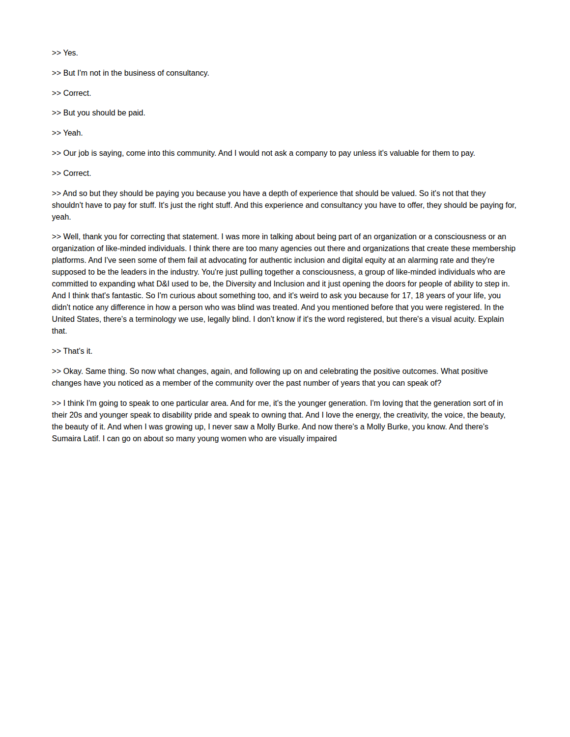>> Yes.
>> But I'm not in the business of consultancy.
>> Correct.
>> But you should be paid.
>> Yeah.
>> Our job is saying, come into this community. And I would not ask a company to pay unless it's valuable for them to pay.
>> Correct.
>> And so but they should be paying you because you have a depth of experience that should be valued. So it's not that they shouldn't have to pay for stuff. It's just the right stuff. And this experience and consultancy you have to offer, they should be paying for, yeah.
>> Well, thank you for correcting that statement. I was more in talking about being part of an organization or a consciousness or an organization of like-minded individuals. I think there are too many agencies out there and organizations that create these membership platforms. And I've seen some of them fail at advocating for authentic inclusion and digital equity at an alarming rate and they're supposed to be the leaders in the industry. You're just pulling together a consciousness, a group of like-minded individuals who are committed to expanding what D&I used to be, the Diversity and Inclusion and it just opening the doors for people of ability to step in. And I think that's fantastic. So I'm curious about something too, and it's weird to ask you because for 17, 18 years of your life, you didn't notice any difference in how a person who was blind was treated. And you mentioned before that you were registered. In the United States, there's a terminology we use, legally blind. I don't know if it's the word registered, but there's a visual acuity. Explain that.
>> That's it.
>> Okay. Same thing. So now what changes, again, and following up on and celebrating the positive outcomes. What positive changes have you noticed as a member of the community over the past number of years that you can speak of?
>> I think I'm going to speak to one particular area. And for me, it's the younger generation. I'm loving that the generation sort of in their 20s and younger speak to disability pride and speak to owning that. And I love the energy, the creativity, the voice, the beauty, the beauty of it. And when I was growing up, I never saw a Molly Burke. And now there's a Molly Burke, you know. And there's Sumaira Latif. I can go on about so many young women who are visually impaired